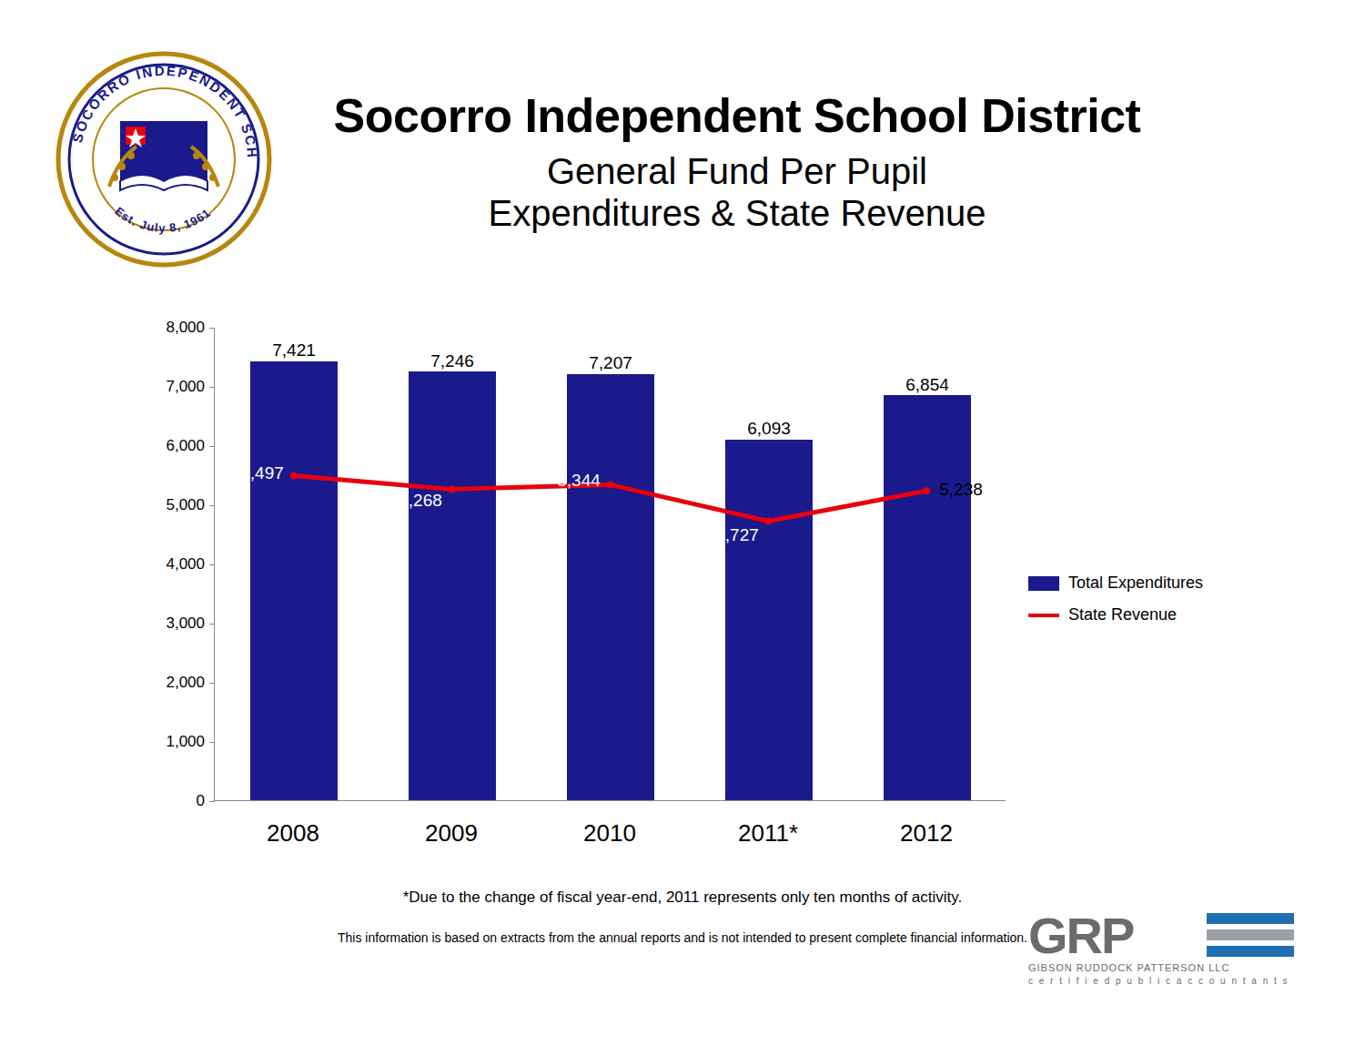SOCORRO INDEPENDENT SCHOOL DISTRICT Est. July 8, 1961
Socorro Independent School District
General Fund Per Pupil
Expenditures & State Revenue
8,000 7,000 6,000 5,000 4,000 3,000 2,000 1,000 0
7,421
7,246
7,207
6,093
6,854
5,497
5,268
5,344
4,727
5,238
2008 2009 2010 2011* 2012
Total Expenditures
State Revenue
*Due to the change of fiscal year-end, 2011 represents only ten months of activity.
This information is based on extracts from the annual reports and is not intended to present complete financial information.
GRP GIBSON RUDDOCK PATTERSON LLC c e r t i f i e d p u b l i c a c c o u n t a n t s